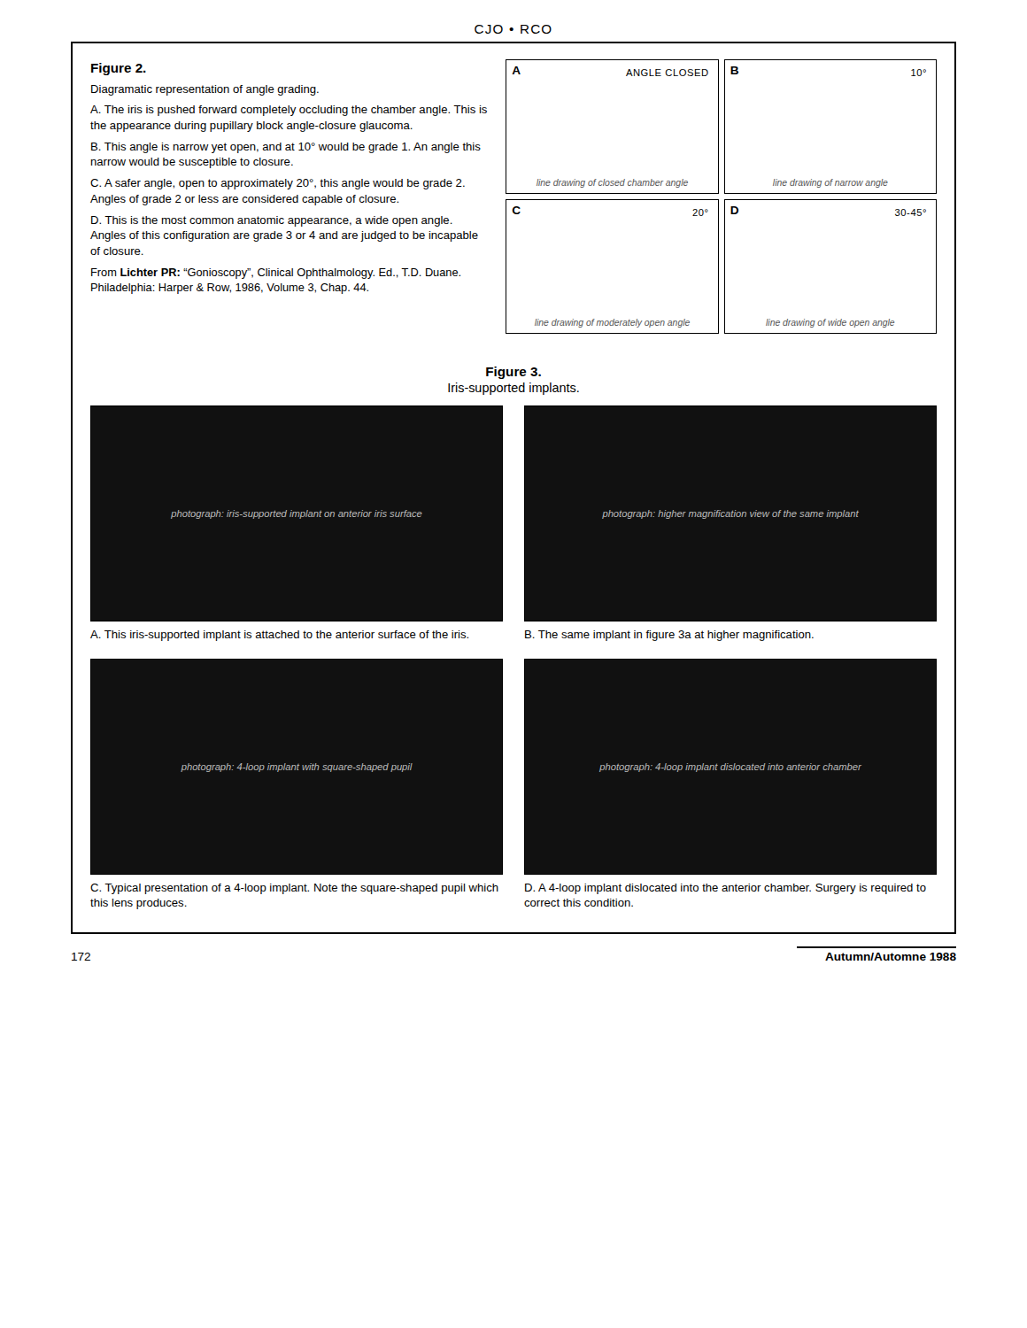CJO • RCO
Figure 2.
Diagramatic representation of angle grading.
A. The iris is pushed forward completely occluding the chamber angle. This is the appearance during pupillary block angle-closure glaucoma.
B. This angle is narrow yet open, and at 10° would be grade 1. An angle this narrow would be susceptible to closure.
C. A safer angle, open to approximately 20°, this angle would be grade 2. Angles of grade 2 or less are considered capable of closure.
D. This is the most common anatomic appearance, a wide open angle. Angles of this configuration are grade 3 or 4 and are judged to be incapable of closure.
From Lichter PR: “Gonioscopy”, Clinical Ophthalmology. Ed., T.D. Duane. Philadelphia: Harper & Row, 1986, Volume 3, Chap. 44.
A ANGLE CLOSED line drawing of closed chamber angle
B 10° line drawing of narrow angle
C 20° line drawing of moderately open angle
D 30-45° line drawing of wide open angle
Figure 3.
Iris-supported implants.
photograph: iris-supported implant on anterior iris surface
A. This iris-supported implant is attached to the anterior surface of the iris.
photograph: higher magnification view of the same implant
B. The same implant in figure 3a at higher magnification.
photograph: 4-loop implant with square-shaped pupil
C. Typical presentation of a 4-loop implant. Note the square-shaped pupil which this lens produces.
photograph: 4-loop implant dislocated into anterior chamber
D. A 4-loop implant dislocated into the anterior chamber. Surgery is required to correct this condition.
172
Autumn/Automne 1988